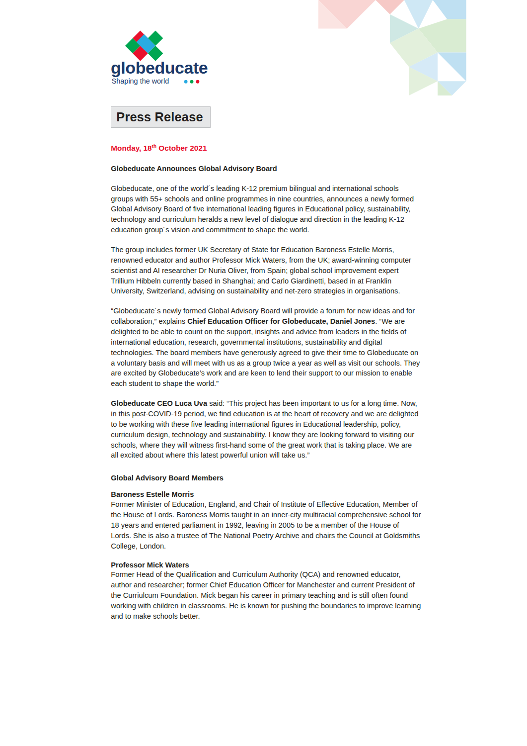globeducate Shaping the world
Press Release
Monday, 18th October 2021
Globeducate Announces Global Advisory Board
Globeducate, one of the world´s leading K-12 premium bilingual and international schools groups with 55+ schools and online programmes in nine countries, announces a newly formed Global Advisory Board of five international leading figures in Educational policy, sustainability, technology and curriculum heralds a new level of dialogue and direction in the leading K-12 education group´s vision and commitment to shape the world.
The group includes former UK Secretary of State for Education Baroness Estelle Morris, renowned educator and author Professor Mick Waters, from the UK; award-winning computer scientist and AI researcher Dr Nuria Oliver, from Spain; global school improvement expert Trillium Hibbeln currently based in Shanghai; and Carlo Giardinetti, based in at Franklin University, Switzerland, advising on sustainability and net-zero strategies in organisations.
“Globeducate´s newly formed Global Advisory Board will provide a forum for new ideas and for collaboration,” explains Chief Education Officer for Globeducate, Daniel Jones. “We are delighted to be able to count on the support, insights and advice from leaders in the fields of international education, research, governmental institutions, sustainability and digital technologies. The board members have generously agreed to give their time to Globeducate on a voluntary basis and will meet with us as a group twice a year as well as visit our schools. They are excited by Globeducate’s work and are keen to lend their support to our mission to enable each student to shape the world.”
Globeducate CEO Luca Uva said: “This project has been important to us for a long time. Now, in this post-COVID-19 period, we find education is at the heart of recovery and we are delighted to be working with these five leading international figures in Educational leadership, policy, curriculum design, technology and sustainability. I know they are looking forward to visiting our schools, where they will witness first-hand some of the great work that is taking place. We are all excited about where this latest powerful union will take us.”
Global Advisory Board Members
Baroness Estelle Morris
Former Minister of Education, England, and Chair of Institute of Effective Education, Member of the House of Lords. Baroness Morris taught in an inner-city multiracial comprehensive school for 18 years and entered parliament in 1992, leaving in 2005 to be a member of the House of Lords. She is also a trustee of The National Poetry Archive and chairs the Council at Goldsmiths College, London.
Professor Mick Waters
Former Head of the Qualification and Curriculum Authority (QCA) and renowned educator, author and researcher; former Chief Education Officer for Manchester and current President of the Curriulcum Foundation. Mick began his career in primary teaching and is still often found working with children in classrooms. He is known for pushing the boundaries to improve learning and to make schools better.